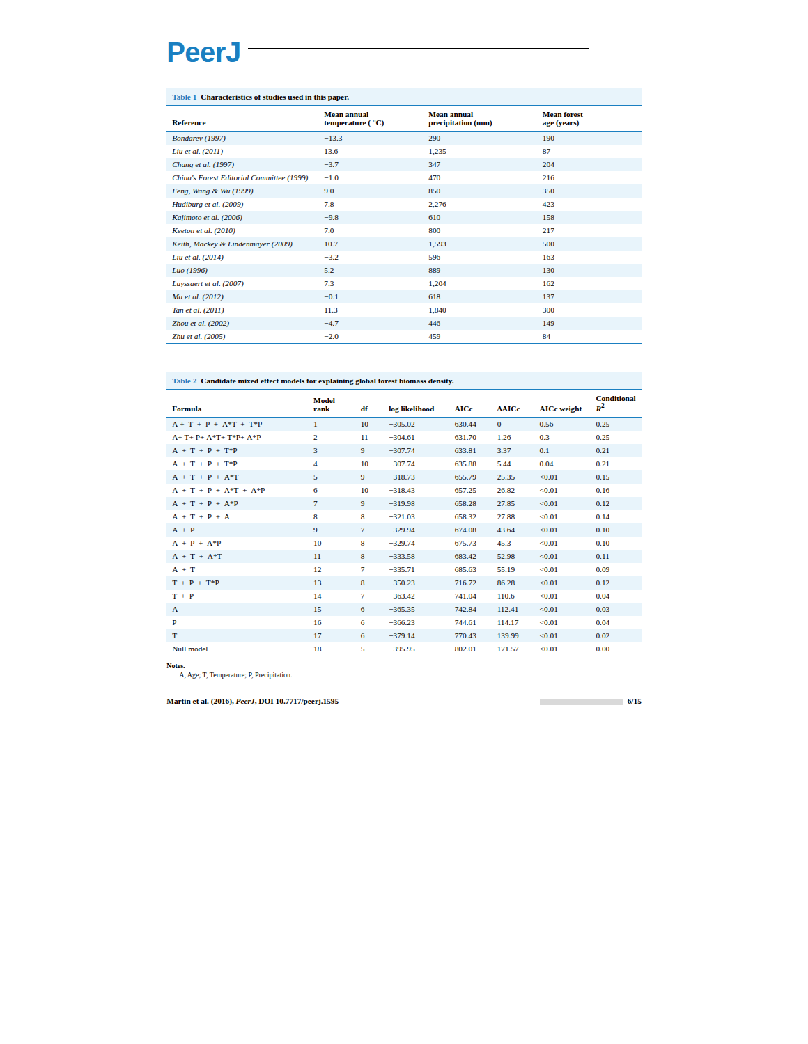Peer J
Table 1 Characteristics of studies used in this paper.
| Reference | Mean annual temperature ( °C) | Mean annual precipitation (mm) | Mean forest age (years) |
| --- | --- | --- | --- |
| Bondarev (1997) | −13.3 | 290 | 190 |
| Liu et al. (2011) | 13.6 | 1,235 | 87 |
| Chang et al. (1997) | −3.7 | 347 | 204 |
| China's Forest Editorial Committee (1999) | −1.0 | 470 | 216 |
| Feng, Wang & Wu (1999) | 9.0 | 850 | 350 |
| Hudiburg et al. (2009) | 7.8 | 2,276 | 423 |
| Kajimoto et al. (2006) | −9.8 | 610 | 158 |
| Keeton et al. (2010) | 7.0 | 800 | 217 |
| Keith, Mackey & Lindenmayer (2009) | 10.7 | 1,593 | 500 |
| Liu et al. (2014) | −3.2 | 596 | 163 |
| Luo (1996) | 5.2 | 889 | 130 |
| Luyssaert et al. (2007) | 7.3 | 1,204 | 162 |
| Ma et al. (2012) | −0.1 | 618 | 137 |
| Tan et al. (2011) | 11.3 | 1,840 | 300 |
| Zhou et al. (2002) | −4.7 | 446 | 149 |
| Zhu et al. (2005) | −2.0 | 459 | 84 |
Table 2 Candidate mixed effect models for explaining global forest biomass density.
| Formula | Model rank | df | log likelihood | AICc | ΔAICc | AICc weight | Conditional R 2 |
| --- | --- | --- | --- | --- | --- | --- | --- |
| A + T + P + A*T + T*P | 1 | 10 | −305.02 | 630.44 | 0 | 0.56 | 0.25 |
| A+ T+ P+ A*T+ T*P+ A*P | 2 | 11 | −304.61 | 631.70 | 1.26 | 0.3 | 0.25 |
| A + T + P + T*P | 3 | 9 | −307.74 | 633.81 | 3.37 | 0.1 | 0.21 |
| A + T + P + T*P | 4 | 10 | −307.74 | 635.88 | 5.44 | 0.04 | 0.21 |
| A + T + P + A*T | 5 | 9 | −318.73 | 655.79 | 25.35 | <0.01 | 0.15 |
| A + T + P + A*T + A*P | 6 | 10 | −318.43 | 657.25 | 26.82 | <0.01 | 0.16 |
| A + T + P + A*P | 7 | 9 | −319.98 | 658.28 | 27.85 | <0.01 | 0.12 |
| A + T + P + A | 8 | 8 | −321.03 | 658.32 | 27.88 | <0.01 | 0.14 |
| A + P | 9 | 7 | −329.94 | 674.08 | 43.64 | <0.01 | 0.10 |
| A + P + A*P | 10 | 8 | −329.74 | 675.73 | 45.3 | <0.01 | 0.10 |
| A + T + A*T | 11 | 8 | −333.58 | 683.42 | 52.98 | <0.01 | 0.11 |
| A + T | 12 | 7 | −335.71 | 685.63 | 55.19 | <0.01 | 0.09 |
| T + P + T*P | 13 | 8 | −350.23 | 716.72 | 86.28 | <0.01 | 0.12 |
| T + P | 14 | 7 | −363.42 | 741.04 | 110.6 | <0.01 | 0.04 |
| A | 15 | 6 | −365.35 | 742.84 | 112.41 | <0.01 | 0.03 |
| P | 16 | 6 | −366.23 | 744.61 | 114.17 | <0.01 | 0.04 |
| T | 17 | 6 | −379.14 | 770.43 | 139.99 | <0.01 | 0.02 |
| Null model | 18 | 5 | −395.95 | 802.01 | 171.57 | <0.01 | 0.00 |
Notes.
A, Age; T, Temperature; P, Precipitation.
6/15 Martin et al. (2016), PeerJ, DOI 10.7717/peerj.1595